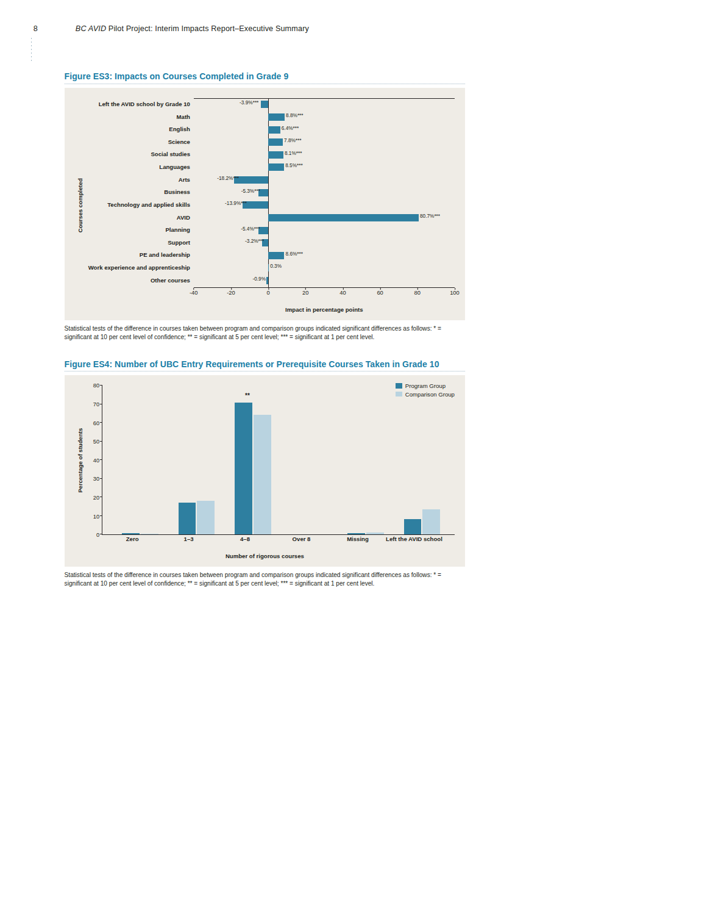8
BC AVID Pilot Project: Interim Impacts Report–Executive Summary
Figure ES3: Impacts on Courses Completed in Grade 9
Courses completed
Left the AVID school by Grade 10
Math
English
Science
Social studies
Languages
Arts
Business
Technology and applied skills
AVID
Planning
Support
PE and leadership
Work experience and apprenticeship
Other courses
-3.9%***
8.8%***
6.4%***
7.8%***
8.1%***
8.5%***
-18.2%***
-5.3%***
-13.9%***
80.7%***
-5.4%***
-3.2%***
8.6%***
0.3%
-0.9%
-40
-20
0
20
40
60
80
100
Impact in percentage points
Statistical tests of the difference in courses taken between program and comparison groups indicated significant differences as follows: * = significant at 10 per cent level of confidence; ** = significant at 5 per cent level; *** = significant at 1 per cent level.
Figure ES4: Number of UBC Entry Requirements or Prerequisite Courses Taken in Grade 10
Program Group
Comparison Group
Percentage of students
0 10 20 30 40 50 60 70 80
**
Zero 1–3 4–8 Over 8 Missing Left the AVID school
Number of rigorous courses
Statistical tests of the difference in courses taken between program and comparison groups indicated significant differences as follows: * = significant at 10 per cent level of confidence; ** = significant at 5 per cent level; *** = significant at 1 per cent level.